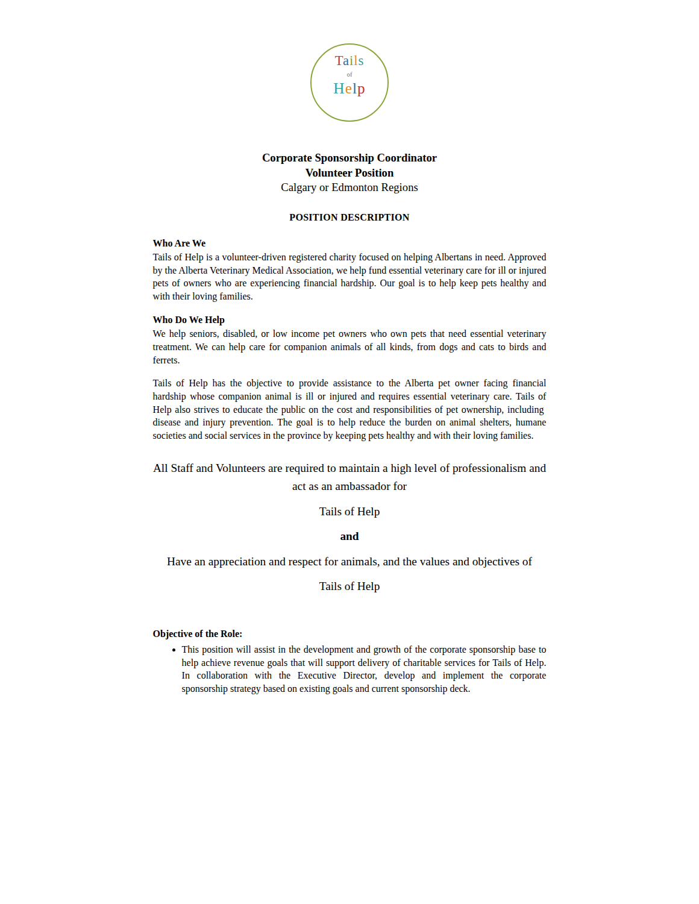Tails of Help
Corporate Sponsorship Coordinator
Volunteer Position Calgary or Edmonton Regions
POSITION DESCRIPTION
Who Are We
Tails of Help is a volunteer-driven registered charity focused on helping Albertans in need. Approved by the Alberta Veterinary Medical Association, we help fund essential veterinary care for ill or injured pets of owners who are experiencing financial hardship. Our goal is to help keep pets healthy and with their loving families.
Who Do We Help
We help seniors, disabled, or low income pet owners who own pets that need essential veterinary treatment. We can help care for companion animals of all kinds, from dogs and cats to birds and ferrets.
Tails of Help has the objective to provide assistance to the Alberta pet owner facing financial hardship whose companion animal is ill or injured and requires essential veterinary care. Tails of Help also strives to educate the public on the cost and responsibilities of pet ownership, including disease and injury prevention. The goal is to help reduce the burden on animal shelters, humane societies and social services in the province by keeping pets healthy and with their loving families.
All Staff and Volunteers are required to maintain a high level of professionalism and act as an ambassador for Tails of Help and Have an appreciation and respect for animals, and the values and objectives of Tails of Help
Objective of the Role:
This position will assist in the development and growth of the corporate sponsorship base to help achieve revenue goals that will support delivery of charitable services for Tails of Help. In collaboration with the Executive Director, develop and implement the corporate sponsorship strategy based on existing goals and current sponsorship deck.